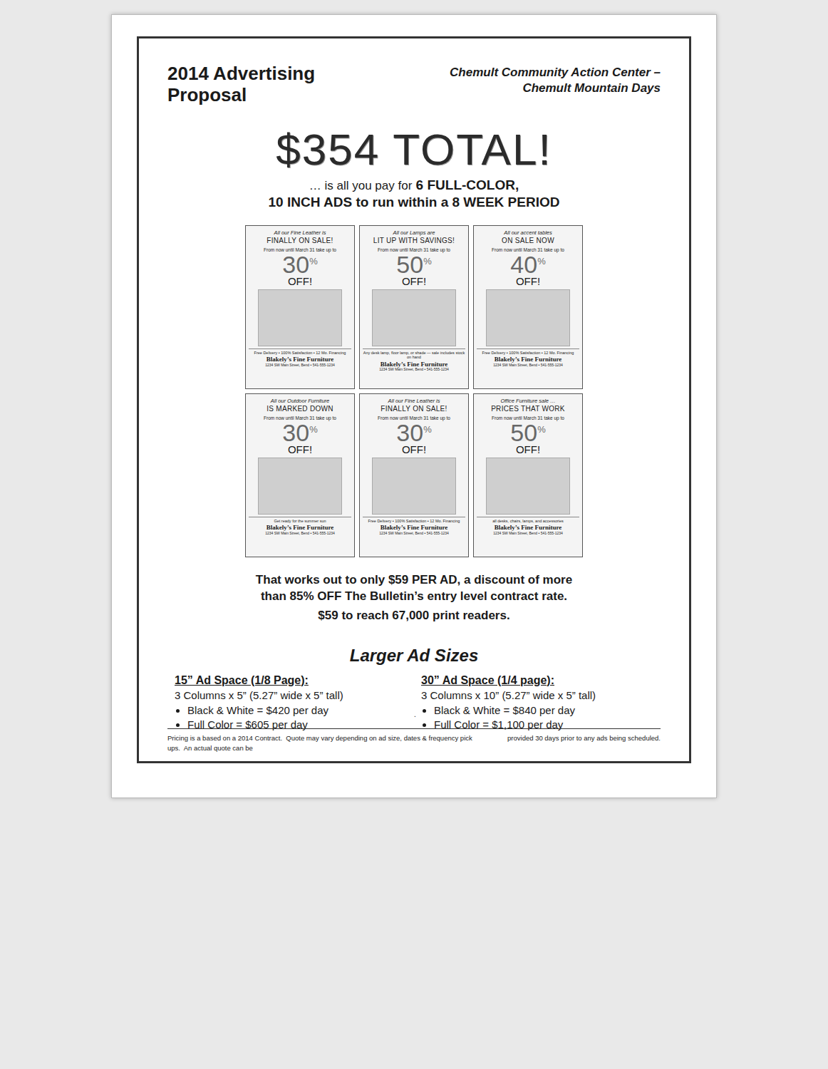2014 Advertising
Proposal
Chemult Community Action Center –
Chemult Mountain Days
$354 TOTAL!
… is all you pay for 6 FULL-COLOR,
10 INCH ADS to run within a 8 WEEK PERIOD
| All our Fine Leather is FINALLY ON SALE! From now until March 31 take up to 30 % OFF! Free Delivery • 100% Satisfaction • 12 Mo. Financing Blakely’s Fine Furniture 1234 SW Main Street, Bend • 541-555-1234 | All our Lamps are LIT UP WITH SAVINGS! From now until March 31 take up to 50 % OFF! Any desk lamp, floor lamp, or shade — sale includes stock on hand Blakely’s Fine Furniture 1234 SW Main Street, Bend • 541-555-1234 | All our accent tables ON SALE NOW From now until March 31 take up to 40 % OFF! Free Delivery • 100% Satisfaction • 12 Mo. Financing Blakely’s Fine Furniture 1234 SW Main Street, Bend • 541-555-1234 |
| All our Outdoor Furniture IS MARKED DOWN From now until March 31 take up to 30 % OFF! Get ready for the summer sun Blakely’s Fine Furniture 1234 SW Main Street, Bend • 541-555-1234 | All our Fine Leather is FINALLY ON SALE! From now until March 31 take up to 30 % OFF! Free Delivery • 100% Satisfaction • 12 Mo. Financing Blakely’s Fine Furniture 1234 SW Main Street, Bend • 541-555-1234 | Office Furniture sale … PRICES THAT WORK From now until March 31 take up to 50 % OFF! all desks, chairs, lamps, and accessories Blakely’s Fine Furniture 1234 SW Main Street, Bend • 541-555-1234 |
That works out to only $59 PER AD, a discount of more
than 85% OFF The Bulletin’s entry level contract rate. $59 to reach 67,000 print readers.
Larger Ad Sizes
| 15” Ad Space (1/8 Page): 3 Columns x 5” (5.27” wide x 5” tall) Black & White = $420 per day Full Color = $605 per day | 30” Ad Space (1/4 page): 3 Columns x 10” (5.27” wide x 5” tall) Black & White = $840 per day Full Color = $1,100 per day |
.
Pricing is a based on a 2014 Contract. Quote may vary depending on ad size, dates & frequency pick ups. An actual quote can be provided 30 days prior to any ads being scheduled.